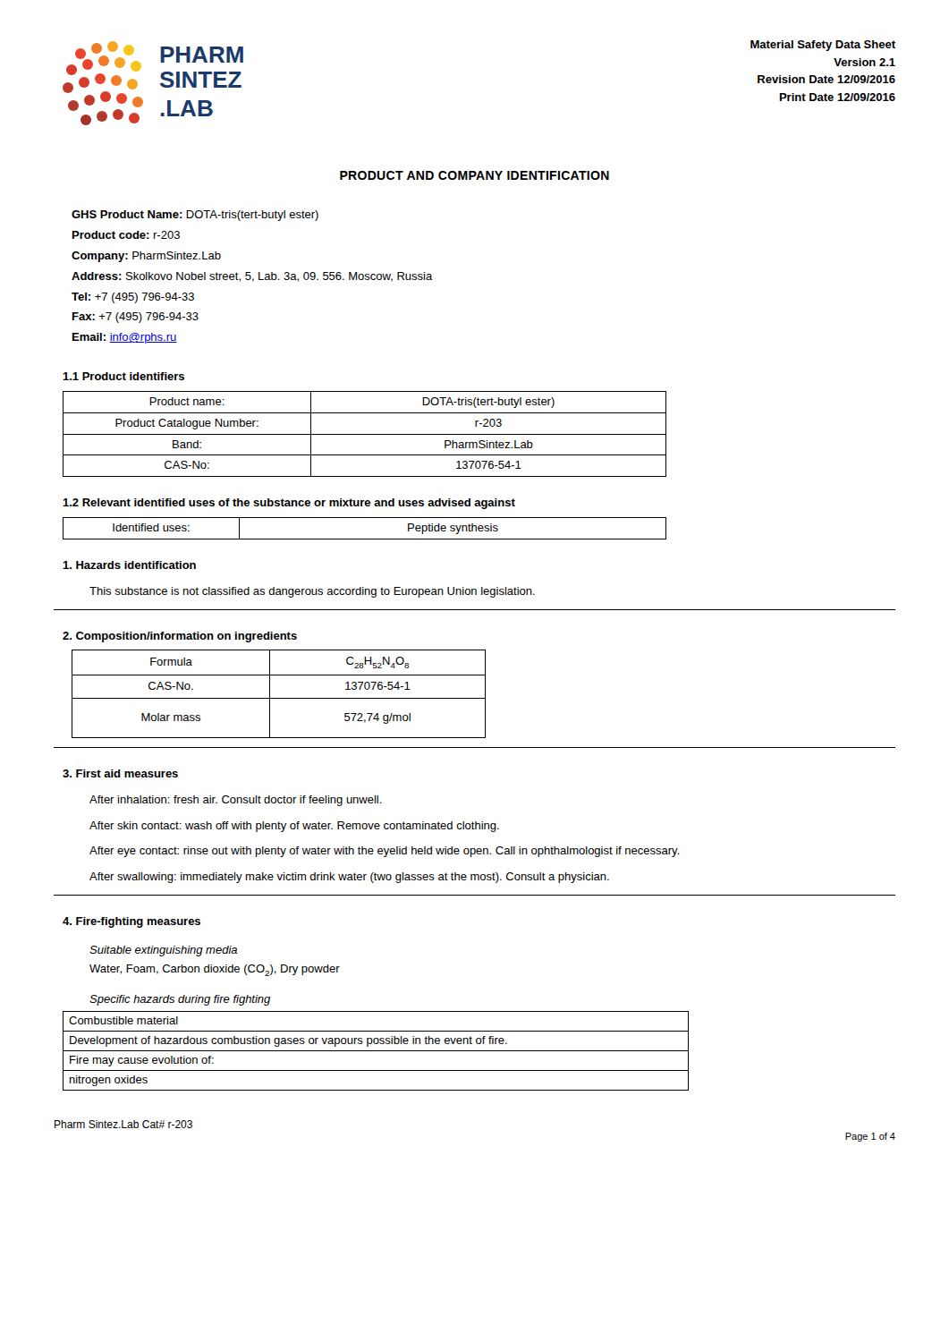PHARM SINTEZ .LAB
Material Safety Data Sheet
Version 2.1
Revision Date 12/09/2016
Print Date 12/09/2016
PRODUCT AND COMPANY IDENTIFICATION
GHS Product Name: DOTA-tris(tert-butyl ester)
Product code: r-203
Company: PharmSintez.Lab
Address: Skolkovo Nobel street, 5, Lab. 3a, 09. 556. Moscow, Russia
Tel: +7 (495) 796-94-33
Fax: +7 (495) 796-94-33
Email: info@rphs.ru
1.1 Product identifiers
| Product name: | DOTA-tris(tert-butyl ester) |
| Product Catalogue Number: | r-203 |
| Band: | PharmSintez.Lab |
| CAS-No: | 137076-54-1 |
1.2 Relevant identified uses of the substance or mixture and uses advised against
| Identified uses: | Peptide synthesis |
1. Hazards identification
This substance is not classified as dangerous according to European Union legislation.
2. Composition/information on ingredients
| Formula | C 28 H 52 N 4 O 8 |
| CAS-No. | 137076-54-1 |
| Molar mass | 572,74 g/mol |
3. First aid measures
After inhalation: fresh air. Consult doctor if feeling unwell.
After skin contact: wash off with plenty of water. Remove contaminated clothing.
After eye contact: rinse out with plenty of water with the eyelid held wide open. Call in ophthalmologist if necessary.
After swallowing: immediately make victim drink water (two glasses at the most). Consult a physician.
4. Fire-fighting measures
Suitable extinguishing media
Water, Foam, Carbon dioxide (CO2), Dry powder
Specific hazards during fire fighting
| Combustible material |
| Development of hazardous combustion gases or vapours possible in the event of fire. |
| Fire may cause evolution of: |
| nitrogen oxides |
Pharm Sintez.Lab Cat# r-203 Page 1 of 4